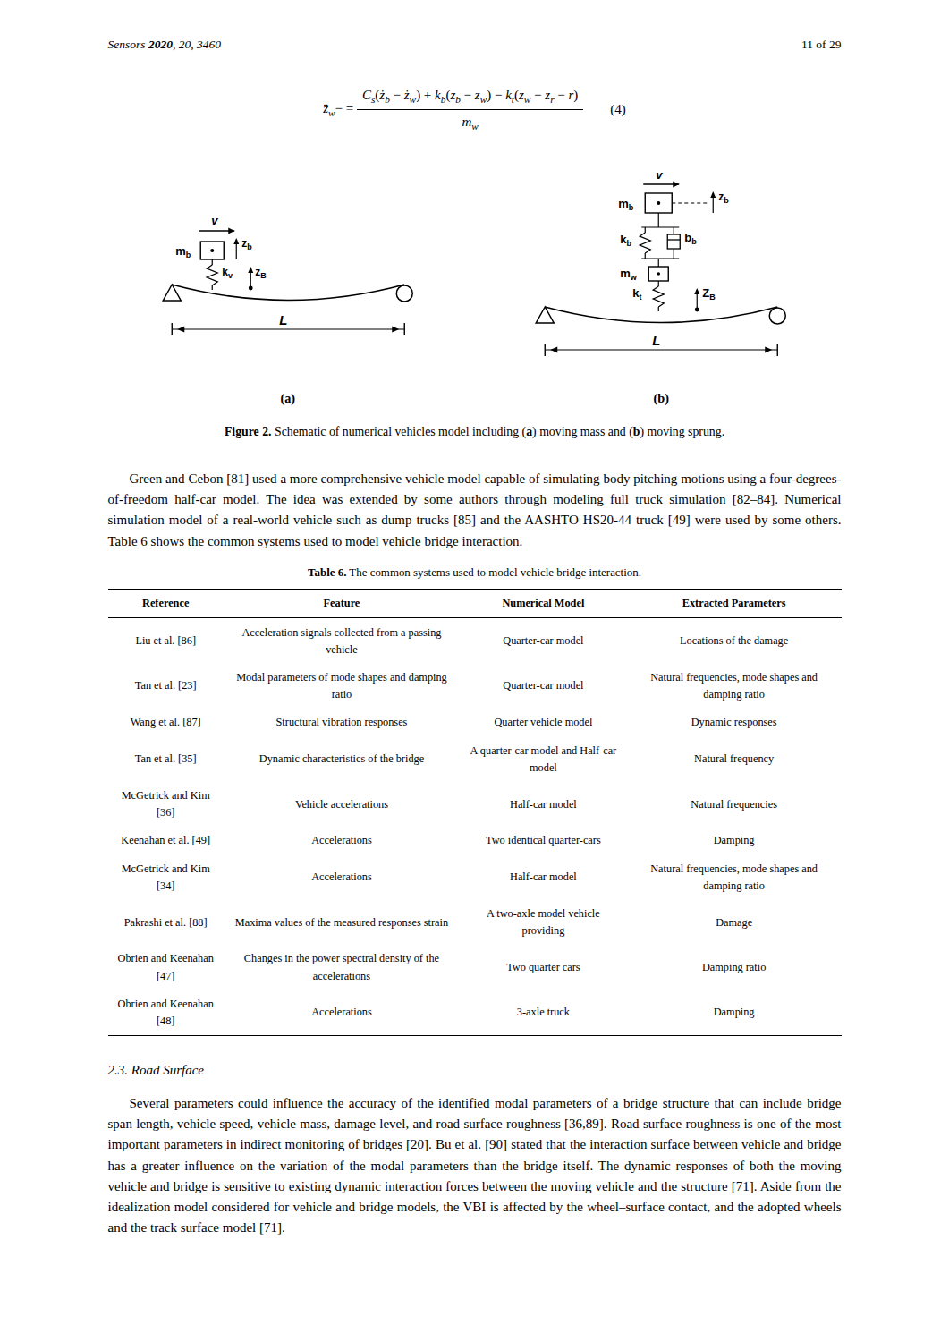Sensors 2020, 20, 3460
11 of 29
z̈̈w− = Cs(żb − żw) + kb(zb − zw) − kt(zw − zr − r) mw
(4)
v mb zb kv zB L
(a)
v mb zb kb bb mw kt ZB L
(b)
Figure 2. Schematic of numerical vehicles model including (a) moving mass and (b) moving sprung.
Green and Cebon [81] used a more comprehensive vehicle model capable of simulating body pitching motions using a four-degrees-of-freedom half-car model. The idea was extended by some authors through modeling full truck simulation [82–84]. Numerical simulation model of a real-world vehicle such as dump trucks [85] and the AASHTO HS20-44 truck [49] were used by some others. Table 6 shows the common systems used to model vehicle bridge interaction.
Table 6. The common systems used to model vehicle bridge interaction.
| Reference | Feature | Numerical Model | Extracted Parameters |
| --- | --- | --- | --- |
| Liu et al. [86] | Acceleration signals collected from a passing vehicle | Quarter-car model | Locations of the damage |
| Tan et al. [23] | Modal parameters of mode shapes and damping ratio | Quarter-car model | Natural frequencies, mode shapes and damping ratio |
| Wang et al. [87] | Structural vibration responses | Quarter vehicle model | Dynamic responses |
| Tan et al. [35] | Dynamic characteristics of the bridge | A quarter-car model and Half-car model | Natural frequency |
| McGetrick and Kim [36] | Vehicle accelerations | Half-car model | Natural frequencies |
| Keenahan et al. [49] | Accelerations | Two identical quarter-cars | Damping |
| McGetrick and Kim [34] | Accelerations | Half-car model | Natural frequencies, mode shapes and damping ratio |
| Pakrashi et al. [88] | Maxima values of the measured responses strain | A two-axle model vehicle providing | Damage |
| Obrien and Keenahan [47] | Changes in the power spectral density of the accelerations | Two quarter cars | Damping ratio |
| Obrien and Keenahan [48] | Accelerations | 3-axle truck | Damping |
2.3. Road Surface
Several parameters could influence the accuracy of the identified modal parameters of a bridge structure that can include bridge span length, vehicle speed, vehicle mass, damage level, and road surface roughness [36,89]. Road surface roughness is one of the most important parameters in indirect monitoring of bridges [20]. Bu et al. [90] stated that the interaction surface between vehicle and bridge has a greater influence on the variation of the modal parameters than the bridge itself. The dynamic responses of both the moving vehicle and bridge is sensitive to existing dynamic interaction forces between the moving vehicle and the structure [71]. Aside from the idealization model considered for vehicle and bridge models, the VBI is affected by the wheel–surface contact, and the adopted wheels and the track surface model [71].